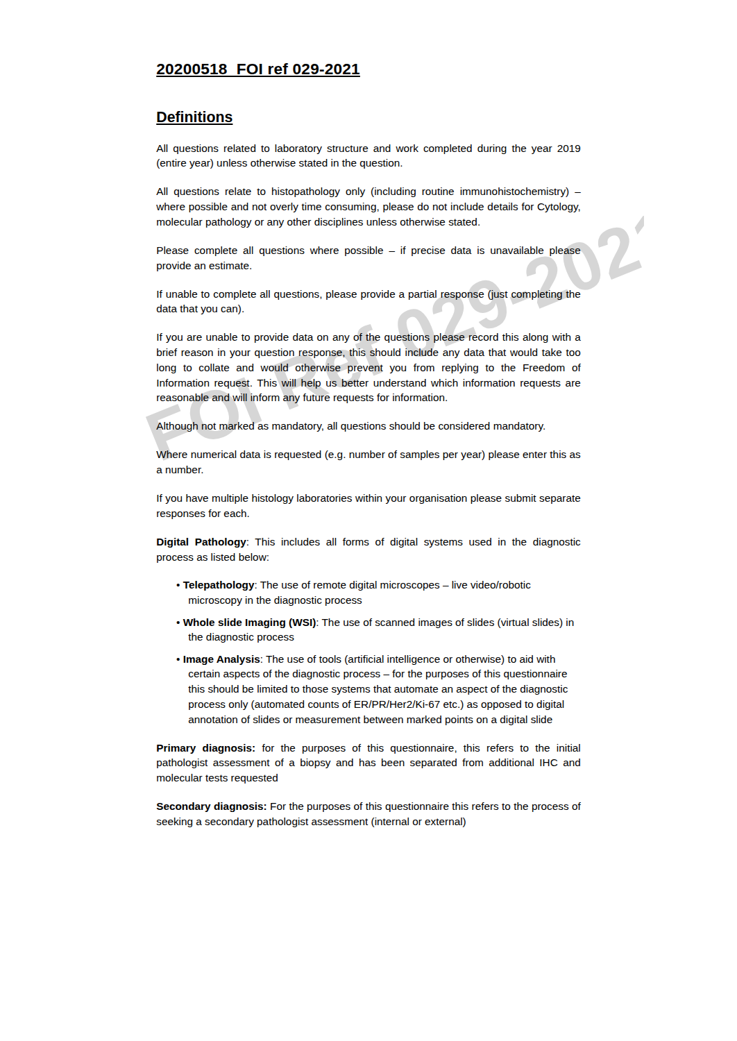FOI Ref 029-2021
20200518 FOI ref 029-2021
Definitions
All questions related to laboratory structure and work completed during the year 2019 (entire year) unless otherwise stated in the question.
All questions relate to histopathology only (including routine immunohistochemistry) – where possible and not overly time consuming, please do not include details for Cytology, molecular pathology or any other disciplines unless otherwise stated.
Please complete all questions where possible – if precise data is unavailable please provide an estimate.
If unable to complete all questions, please provide a partial response (just completing the data that you can).
If you are unable to provide data on any of the questions please record this along with a brief reason in your question response, this should include any data that would take too long to collate and would otherwise prevent you from replying to the Freedom of Information request. This will help us better understand which information requests are reasonable and will inform any future requests for information.
Although not marked as mandatory, all questions should be considered mandatory.
Where numerical data is requested (e.g. number of samples per year) please enter this as a number.
If you have multiple histology laboratories within your organisation please submit separate responses for each.
Digital Pathology: This includes all forms of digital systems used in the diagnostic process as listed below:
• Telepathology: The use of remote digital microscopes – live video/robotic microscopy in the diagnostic process
• Whole slide Imaging (WSI): The use of scanned images of slides (virtual slides) in the diagnostic process
• Image Analysis: The use of tools (artificial intelligence or otherwise) to aid with certain aspects of the diagnostic process – for the purposes of this questionnaire this should be limited to those systems that automate an aspect of the diagnostic process only (automated counts of ER/PR/Her2/Ki-67 etc.) as opposed to digital annotation of slides or measurement between marked points on a digital slide
Primary diagnosis: for the purposes of this questionnaire, this refers to the initial pathologist assessment of a biopsy and has been separated from additional IHC and molecular tests requested
Secondary diagnosis: For the purposes of this questionnaire this refers to the process of seeking a secondary pathologist assessment (internal or external)